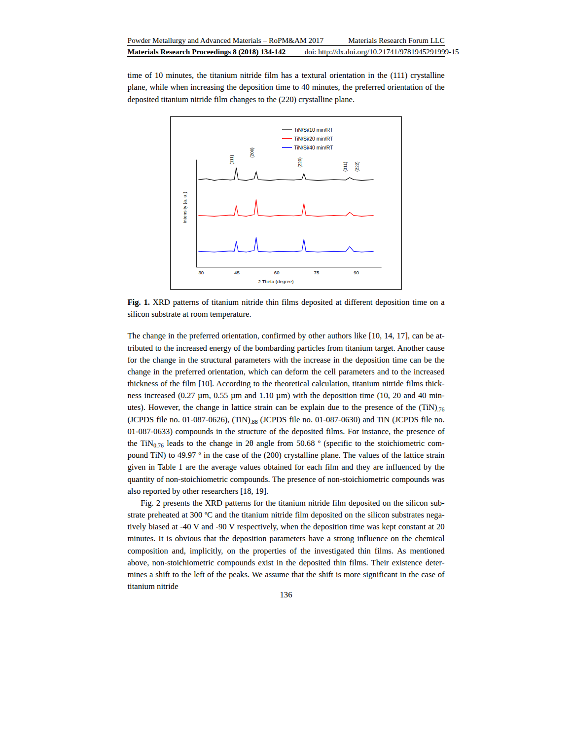Powder Metallurgy and Advanced Materials – RoPM&AM 2017 Materials Research Forum LLC
Materials Research Proceedings 8 (2018) 134-142 doi: http://dx.doi.org/10.21741/9781945291999-15
time of 10 minutes, the titanium nitride film has a textural orientation in the (111) crystalline plane, while when increasing the deposition time to 40 minutes, the preferred orientation of the deposited titanium nitride film changes to the (220) crystalline plane.
Fig. 1. XRD patterns of titanium nitride thin films deposited at different deposition time on a silicon substrate at room temperature.
The change in the preferred orientation, confirmed by other authors like [10, 14, 17], can be attributed to the increased energy of the bombarding particles from titanium target. Another cause for the change in the structural parameters with the increase in the deposition time can be the change in the preferred orientation, which can deform the cell parameters and to the increased thickness of the film [10]. According to the theoretical calculation, titanium nitride films thickness increased (0.27 µm, 0.55 µm and 1.10 µm) with the deposition time (10, 20 and 40 minutes). However, the change in lattice strain can be explain due to the presence of the (TiN).76 (JCPDS file no. 01-087-0626), (TiN).88 (JCPDS file no. 01-087-0630) and TiN (JCPDS file no. 01-087-0633) compounds in the structure of the deposited films. For instance, the presence of the TiN0.76 leads to the change in 2θ angle from 50.68 º (specific to the stoichiometric compound TiN) to 49.97 º in the case of the (200) crystalline plane. The values of the lattice strain given in Table 1 are the average values obtained for each film and they are influenced by the quantity of non-stoichiometric compounds. The presence of non-stoichiometric compounds was also reported by other researchers [18, 19].
Fig. 2 presents the XRD patterns for the titanium nitride film deposited on the silicon substrate preheated at 300 ºC and the titanium nitride film deposited on the silicon substrates negatively biased at -40 V and -90 V respectively, when the deposition time was kept constant at 20 minutes. It is obvious that the deposition parameters have a strong influence on the chemical composition and, implicitly, on the properties of the investigated thin films. As mentioned above, non-stoichiometric compounds exist in the deposited thin films. Their existence determines a shift to the left of the peaks. We assume that the shift is more significant in the case of titanium nitride
136